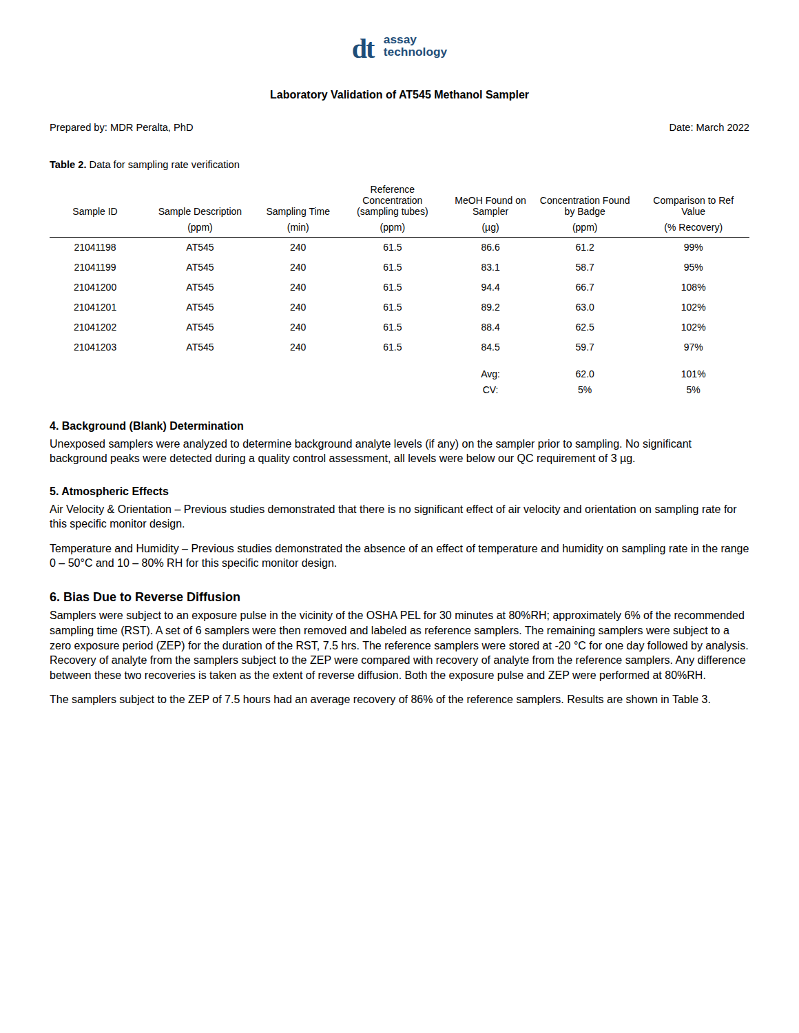dt assay technology
Laboratory Validation of AT545 Methanol Sampler
Prepared by: MDR Peralta, PhD
Date: March 2022
Table 2. Data for sampling rate verification
| Sample ID | Sample Description | Sampling Time | Reference Concentration (sampling tubes) | MeOH Found on Sampler | Concentration Found by Badge | Comparison to Ref Value |
| --- | --- | --- | --- | --- | --- | --- |
| | (ppm) | (min) | (ppm) | (µg) | (ppm) | (% Recovery) |
| 21041198 | AT545 | 240 | 61.5 | 86.6 | 61.2 | 99% |
| 21041199 | AT545 | 240 | 61.5 | 83.1 | 58.7 | 95% |
| 21041200 | AT545 | 240 | 61.5 | 94.4 | 66.7 | 108% |
| 21041201 | AT545 | 240 | 61.5 | 89.2 | 63.0 | 102% |
| 21041202 | AT545 | 240 | 61.5 | 88.4 | 62.5 | 102% |
| 21041203 | AT545 | 240 | 61.5 | 84.5 | 59.7 | 97% |
| | | | | Avg: | 62.0 | 101% |
| | | | | CV: | 5% | 5% |
4. Background (Blank) Determination
Unexposed samplers were analyzed to determine background analyte levels (if any) on the sampler prior to sampling. No significant background peaks were detected during a quality control assessment, all levels were below our QC requirement of 3 µg.
5. Atmospheric Effects
Air Velocity & Orientation – Previous studies demonstrated that there is no significant effect of air velocity and orientation on sampling rate for this specific monitor design.
Temperature and Humidity – Previous studies demonstrated the absence of an effect of temperature and humidity on sampling rate in the range 0 – 50°C and 10 – 80% RH for this specific monitor design.
6. Bias Due to Reverse Diffusion
Samplers were subject to an exposure pulse in the vicinity of the OSHA PEL for 30 minutes at 80%RH; approximately 6% of the recommended sampling time (RST). A set of 6 samplers were then removed and labeled as reference samplers. The remaining samplers were subject to a zero exposure period (ZEP) for the duration of the RST, 7.5 hrs. The reference samplers were stored at -20 °C for one day followed by analysis. Recovery of analyte from the samplers subject to the ZEP were compared with recovery of analyte from the reference samplers. Any difference between these two recoveries is taken as the extent of reverse diffusion. Both the exposure pulse and ZEP were performed at 80%RH.
The samplers subject to the ZEP of 7.5 hours had an average recovery of 86% of the reference samplers. Results are shown in Table 3.